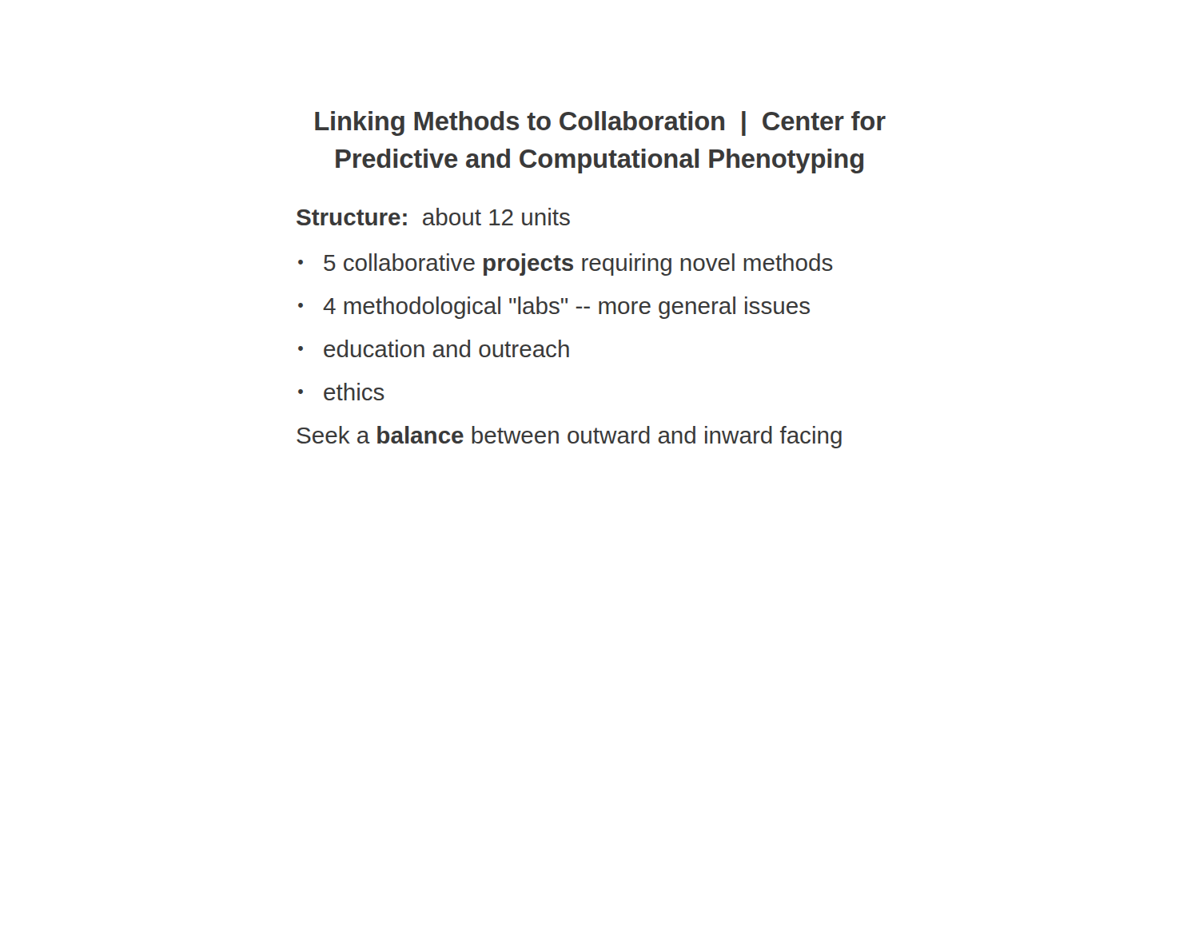Linking Methods to Collaboration | Center for Predictive and Computational Phenotyping
Structure: about 12 units
5 collaborative projects requiring novel methods
4 methodological "labs" -- more general issues
education and outreach
ethics
Seek a balance between outward and inward facing